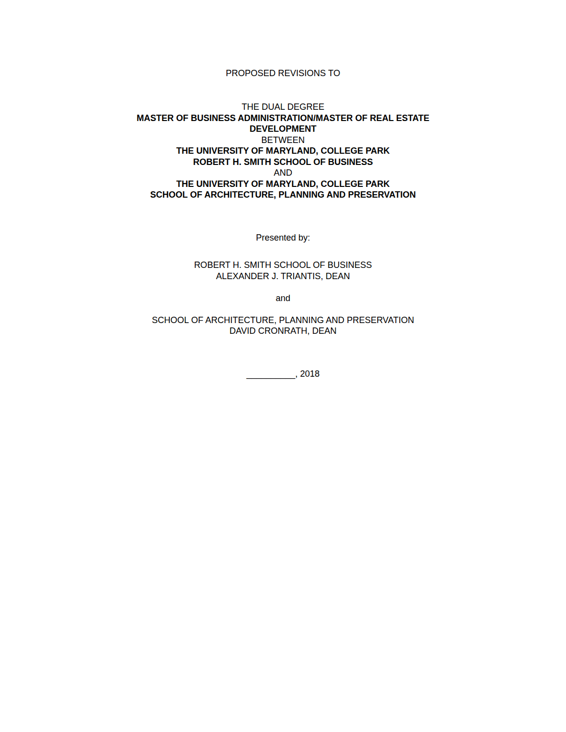PROPOSED REVISIONS TO
THE DUAL DEGREE
MASTER OF BUSINESS ADMINISTRATION/MASTER OF REAL ESTATE DEVELOPMENT
BETWEEN
THE UNIVERSITY OF MARYLAND, COLLEGE PARK
ROBERT H. SMITH SCHOOL OF BUSINESS
AND
THE UNIVERSITY OF MARYLAND, COLLEGE PARK
SCHOOL OF ARCHITECTURE, PLANNING AND PRESERVATION
Presented by:
ROBERT H. SMITH SCHOOL OF BUSINESS
ALEXANDER J. TRIANTIS, DEAN
and
SCHOOL OF ARCHITECTURE, PLANNING AND PRESERVATION
DAVID CRONRATH, DEAN
__________, 2018